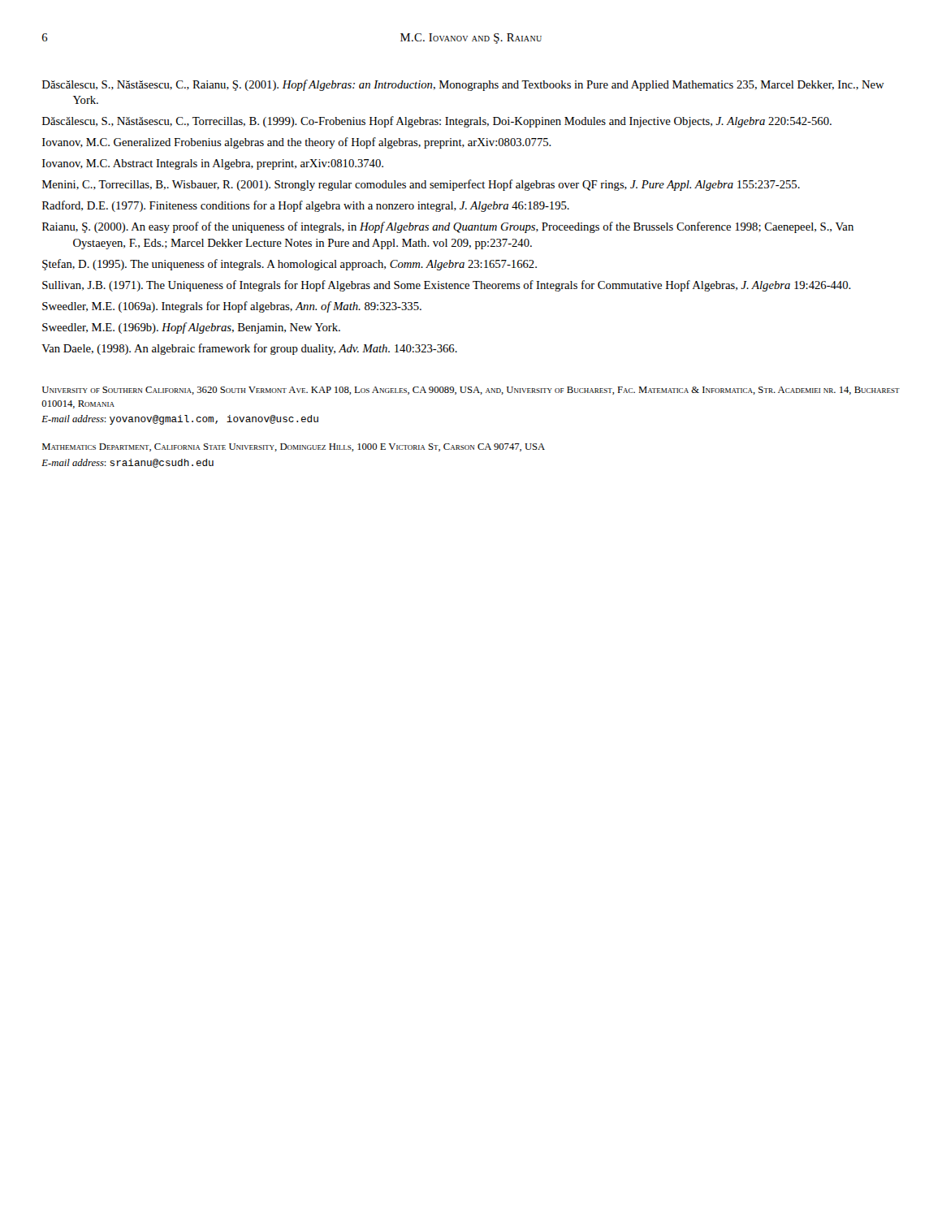6
M.C. Iovanov and Ş. Raianu
Dăscălescu, S., Năstăsescu, C., Raianu, Ş. (2001). Hopf Algebras: an Introduction, Monographs and Textbooks in Pure and Applied Mathematics 235, Marcel Dekker, Inc., New York.
Dăscălescu, S., Năstăsescu, C., Torrecillas, B. (1999). Co-Frobenius Hopf Algebras: Integrals, Doi-Koppinen Modules and Injective Objects, J. Algebra 220:542-560.
Iovanov, M.C. Generalized Frobenius algebras and the theory of Hopf algebras, preprint, arXiv:0803.0775.
Iovanov, M.C. Abstract Integrals in Algebra, preprint, arXiv:0810.3740.
Menini, C., Torrecillas, B,. Wisbauer, R. (2001). Strongly regular comodules and semiperfect Hopf algebras over QF rings, J. Pure Appl. Algebra 155:237-255.
Radford, D.E. (1977). Finiteness conditions for a Hopf algebra with a nonzero integral, J. Algebra 46:189-195.
Raianu, Ş. (2000). An easy proof of the uniqueness of integrals, in Hopf Algebras and Quantum Groups, Proceedings of the Brussels Conference 1998; Caenepeel, S., Van Oystaeyen, F., Eds.; Marcel Dekker Lecture Notes in Pure and Appl. Math. vol 209, pp:237-240.
Ştefan, D. (1995). The uniqueness of integrals. A homological approach, Comm. Algebra 23:1657-1662.
Sullivan, J.B. (1971). The Uniqueness of Integrals for Hopf Algebras and Some Existence Theorems of Integrals for Commutative Hopf Algebras, J. Algebra 19:426-440.
Sweedler, M.E. (1069a). Integrals for Hopf algebras, Ann. of Math. 89:323-335.
Sweedler, M.E. (1969b). Hopf Algebras, Benjamin, New York.
Van Daele, (1998). An algebraic framework for group duality, Adv. Math. 140:323-366.
University of Southern California, 3620 South Vermont Ave. KAP 108, Los Angeles, CA 90089, USA, and, University of Bucharest, Fac. Matematica & Informatica, Str. Academiei nr. 14, Bucharest 010014, Romania
E-mail address: yovanov@gmail.com, iovanov@usc.edu
Mathematics Department, California State University, Dominguez Hills, 1000 E Victoria St, Carson CA 90747, USA
E-mail address: sraianu@csudh.edu